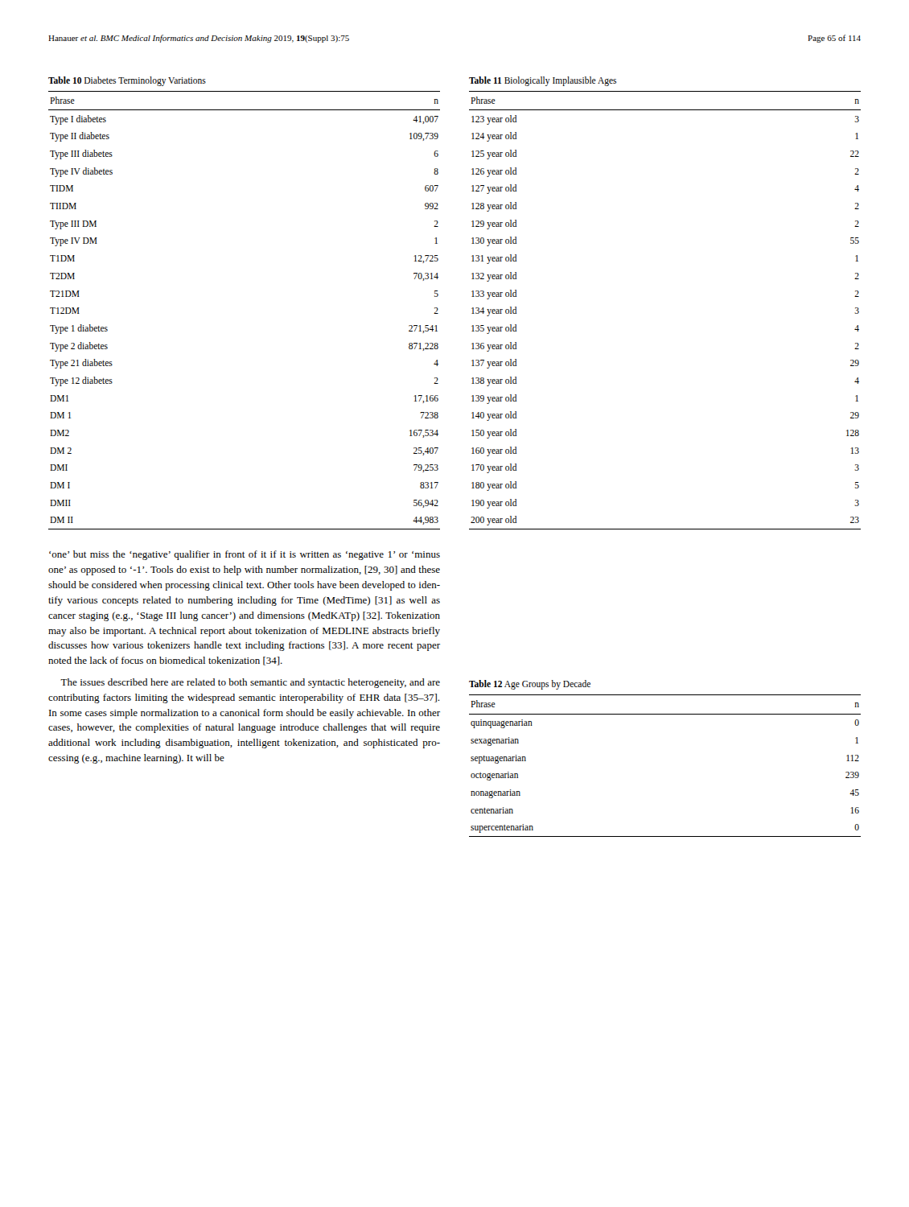Hanauer et al. BMC Medical Informatics and Decision Making 2019, 19(Suppl 3):75
Page 65 of 114
Table 10 Diabetes Terminology Variations
| Phrase | n |
| --- | --- |
| Type I diabetes | 41,007 |
| Type II diabetes | 109,739 |
| Type III diabetes | 6 |
| Type IV diabetes | 8 |
| TIDM | 607 |
| TIIDM | 992 |
| Type III DM | 2 |
| Type IV DM | 1 |
| T1DM | 12,725 |
| T2DM | 70,314 |
| T21DM | 5 |
| T12DM | 2 |
| Type 1 diabetes | 271,541 |
| Type 2 diabetes | 871,228 |
| Type 21 diabetes | 4 |
| Type 12 diabetes | 2 |
| DM1 | 17,166 |
| DM 1 | 7238 |
| DM2 | 167,534 |
| DM 2 | 25,407 |
| DMI | 79,253 |
| DM I | 8317 |
| DMII | 56,942 |
| DM II | 44,983 |
‘one’ but miss the ‘negative’ qualifier in front of it if it is written as ‘negative 1’ or ‘minus one’ as opposed to ‘-1’. Tools do exist to help with number normalization, [29, 30] and these should be considered when processing clinical text. Other tools have been developed to identify various concepts related to numbering including for Time (MedTime) [31] as well as cancer staging (e.g., ‘Stage III lung cancer’) and dimensions (MedKATp) [32]. Tokenization may also be important. A technical report about tokenization of MEDLINE abstracts briefly discusses how various tokenizers handle text including fractions [33]. A more recent paper noted the lack of focus on biomedical tokenization [34].
The issues described here are related to both semantic and syntactic heterogeneity, and are contributing factors limiting the widespread semantic interoperability of EHR data [35–37]. In some cases simple normalization to a canonical form should be easily achievable. In other cases, however, the complexities of natural language introduce challenges that will require additional work including disambiguation, intelligent tokenization, and sophisticated processing (e.g., machine learning). It will be
Table 11 Biologically Implausible Ages
| Phrase | n |
| --- | --- |
| 123 year old | 3 |
| 124 year old | 1 |
| 125 year old | 22 |
| 126 year old | 2 |
| 127 year old | 4 |
| 128 year old | 2 |
| 129 year old | 2 |
| 130 year old | 55 |
| 131 year old | 1 |
| 132 year old | 2 |
| 133 year old | 2 |
| 134 year old | 3 |
| 135 year old | 4 |
| 136 year old | 2 |
| 137 year old | 29 |
| 138 year old | 4 |
| 139 year old | 1 |
| 140 year old | 29 |
| 150 year old | 128 |
| 160 year old | 13 |
| 170 year old | 3 |
| 180 year old | 5 |
| 190 year old | 3 |
| 200 year old | 23 |
Table 12 Age Groups by Decade
| Phrase | n |
| --- | --- |
| quinquagenarian | 0 |
| sexagenarian | 1 |
| septuagenarian | 112 |
| octogenarian | 239 |
| nonagenarian | 45 |
| centenarian | 16 |
| supercentenarian | 0 |